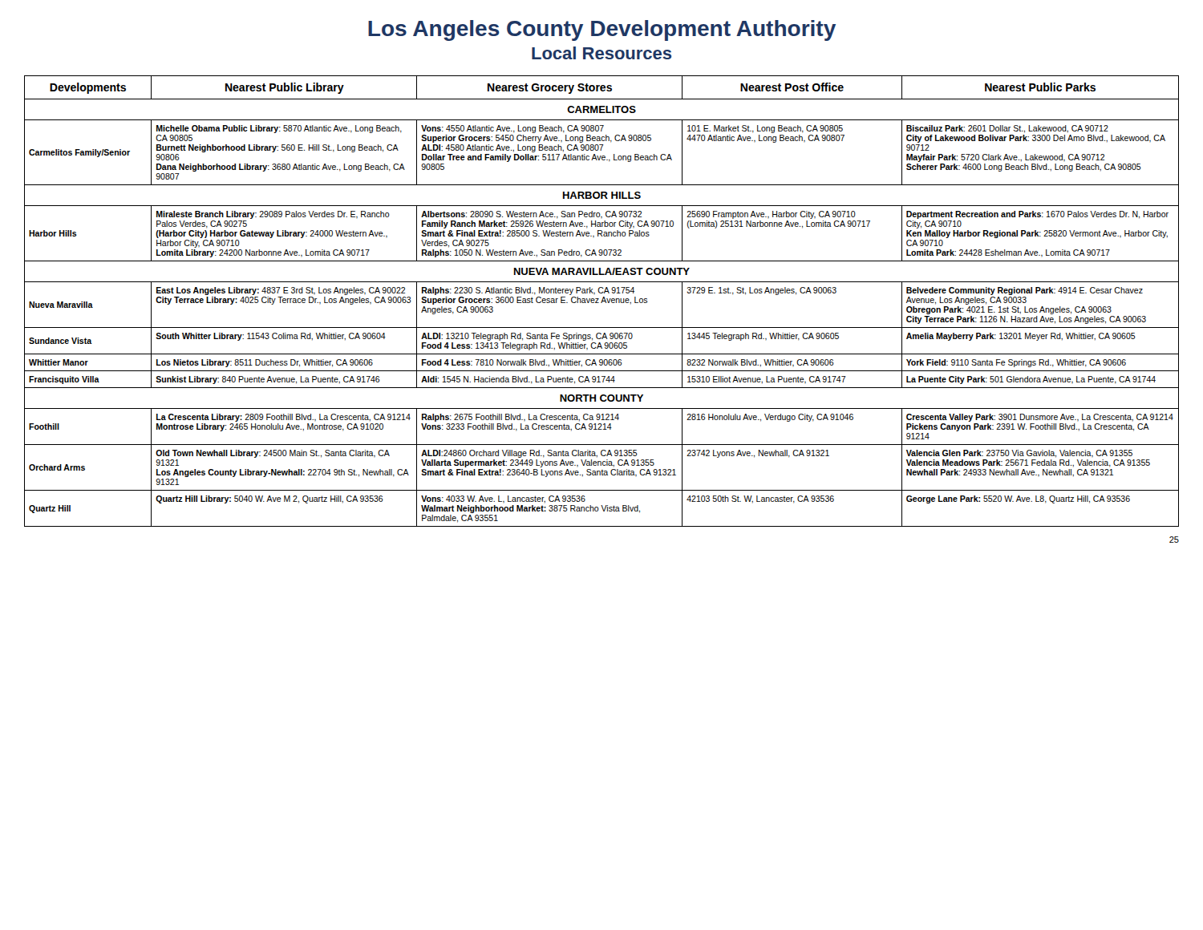Los Angeles County Development Authority
Local Resources
| Developments | Nearest Public Library | Nearest Grocery Stores | Nearest Post Office | Nearest Public Parks |
| --- | --- | --- | --- | --- |
| CARMELITOS |
| Carmelitos Family/Senior | Michelle Obama Public Library : 5870 Atlantic Ave., Long Beach, CA 90805 Burnett Neighborhood Library : 560 E. Hill St., Long Beach, CA 90806 Dana Neighborhood Library : 3680 Atlantic Ave., Long Beach, CA 90807 | Vons : 4550 Atlantic Ave., Long Beach, CA 90807 Superior Grocers : 5450 Cherry Ave., Long Beach, CA 90805 ALDI : 4580 Atlantic Ave., Long Beach, CA 90807 Dollar Tree and Family Dollar : 5117 Atlantic Ave., Long Beach CA 90805 | 101 E. Market St., Long Beach, CA 90805 4470 Atlantic Ave., Long Beach, CA 90807 | Biscailuz Park : 2601 Dollar St., Lakewood, CA 90712 City of Lakewood Bolivar Park : 3300 Del Amo Blvd., Lakewood, CA 90712 Mayfair Park : 5720 Clark Ave., Lakewood, CA 90712 Scherer Park : 4600 Long Beach Blvd., Long Beach, CA 90805 |
| HARBOR HILLS |
| Harbor Hills | Miraleste Branch Library : 29089 Palos Verdes Dr. E, Rancho Palos Verdes, CA 90275 (Harbor City) Harbor Gateway Library : 24000 Western Ave., Harbor City, CA 90710 Lomita Library : 24200 Narbonne Ave., Lomita CA 90717 | Albertsons : 28090 S. Western Ace., San Pedro, CA 90732 Family Ranch Market : 25926 Western Ave., Harbor City, CA 90710 Smart & Final Extra! : 28500 S. Western Ave., Rancho Palos Verdes, CA 90275 Ralphs : 1050 N. Western Ave., San Pedro, CA 90732 | 25690 Frampton Ave., Harbor City, CA 90710 (Lomita) 25131 Narbonne Ave., Lomita CA 90717 | Department Recreation and Parks : 1670 Palos Verdes Dr. N, Harbor City, CA 90710 Ken Malloy Harbor Regional Park : 25820 Vermont Ave., Harbor City, CA 90710 Lomita Park : 24428 Eshelman Ave., Lomita CA 90717 |
| NUEVA MARAVILLA/EAST COUNTY |
| Nueva Maravilla | East Los Angeles Library: 4837 E 3rd St, Los Angeles, CA 90022 City Terrace Library: 4025 City Terrace Dr., Los Angeles, CA 90063 | Ralphs : 2230 S. Atlantic Blvd., Monterey Park, CA 91754 Superior Grocers : 3600 East Cesar E. Chavez Avenue, Los Angeles, CA 90063 | 3729 E. 1st., St, Los Angeles, CA 90063 | Belvedere Community Regional Park : 4914 E. Cesar Chavez Avenue, Los Angeles, CA 90033 Obregon Park : 4021 E. 1st St, Los Angeles, CA 90063 City Terrace Park : 1126 N. Hazard Ave, Los Angeles, CA 90063 |
| Sundance Vista | South Whitter Library : 11543 Colima Rd, Whittier, CA 90604 | ALDI : 13210 Telegraph Rd, Santa Fe Springs, CA 90670 Food 4 Less : 13413 Telegraph Rd., Whittier, CA 90605 | 13445 Telegraph Rd., Whittier, CA 90605 | Amelia Mayberry Park : 13201 Meyer Rd, Whittier, CA 90605 |
| Whittier Manor | Los Nietos Library : 8511 Duchess Dr, Whittier, CA 90606 | Food 4 Less : 7810 Norwalk Blvd., Whittier, CA 90606 | 8232 Norwalk Blvd., Whittier, CA 90606 | York Field : 9110 Santa Fe Springs Rd., Whittier, CA 90606 |
| Francisquito Villa | Sunkist Library : 840 Puente Avenue, La Puente, CA 91746 | Aldi : 1545 N. Hacienda Blvd., La Puente, CA 91744 | 15310 Elliot Avenue, La Puente, CA 91747 | La Puente City Park : 501 Glendora Avenue, La Puente, CA 91744 |
| NORTH COUNTY |
| Foothill | La Crescenta Library: 2809 Foothill Blvd., La Crescenta, CA 91214 Montrose Library : 2465 Honolulu Ave., Montrose, CA 91020 | Ralphs : 2675 Foothill Blvd., La Crescenta, Ca 91214 Vons : 3233 Foothill Blvd., La Crescenta, CA 91214 | 2816 Honolulu Ave., Verdugo City, CA 91046 | Crescenta Valley Park : 3901 Dunsmore Ave., La Crescenta, CA 91214 Pickens Canyon Park : 2391 W. Foothill Blvd., La Crescenta, CA 91214 |
| Orchard Arms | Old Town Newhall Library : 24500 Main St., Santa Clarita, CA 91321 Los Angeles County Library-Newhall: 22704 9th St., Newhall, CA 91321 | ALDI :24860 Orchard Village Rd., Santa Clarita, CA 91355 Vallarta Supermarket : 23449 Lyons Ave., Valencia, CA 91355 Smart & Final Extra! : 23640-B Lyons Ave., Santa Clarita, CA 91321 | 23742 Lyons Ave., Newhall, CA 91321 | Valencia Glen Park : 23750 Via Gaviola, Valencia, CA 91355 Valencia Meadows Park : 25671 Fedala Rd., Valencia, CA 91355 Newhall Park : 24933 Newhall Ave., Newhall, CA 91321 |
| Quartz Hill | Quartz Hill Library: 5040 W. Ave M 2, Quartz Hill, CA 93536 | Vons : 4033 W. Ave. L, Lancaster, CA 93536 Walmart Neighborhood Market: 3875 Rancho Vista Blvd, Palmdale, CA 93551 | 42103 50th St. W, Lancaster, CA 93536 | George Lane Park: 5520 W. Ave. L8, Quartz Hill, CA 93536 |
25